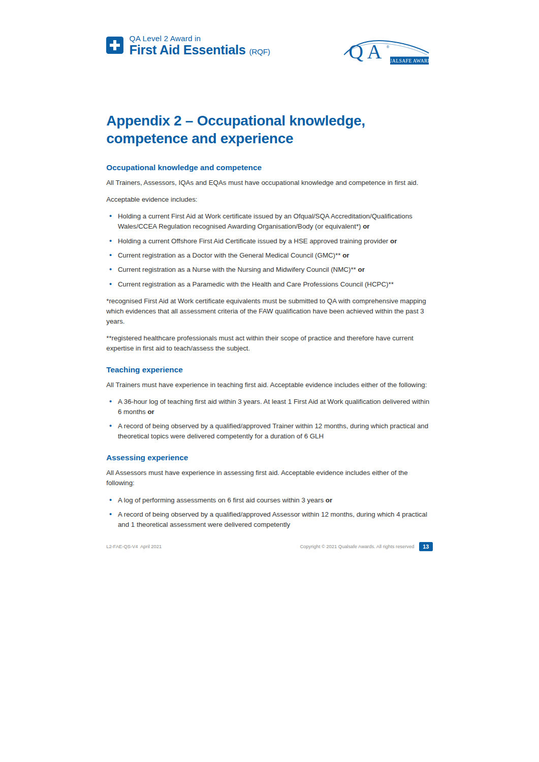QA Level 2 Award in
First Aid Essentials (RQF)
Q A ® QUALSAFE AWARDS
Appendix 2 – Occupational knowledge, competence and experience
Occupational knowledge and competence
All Trainers, Assessors, IQAs and EQAs must have occupational knowledge and competence in first aid.
Acceptable evidence includes:
Holding a current First Aid at Work certificate issued by an Ofqual/SQA Accreditation/Qualifications Wales/CCEA Regulation recognised Awarding Organisation/Body (or equivalent*) or
Holding a current Offshore First Aid Certificate issued by a HSE approved training provider or
Current registration as a Doctor with the General Medical Council (GMC)** or
Current registration as a Nurse with the Nursing and Midwifery Council (NMC)** or
Current registration as a Paramedic with the Health and Care Professions Council (HCPC)**
*recognised First Aid at Work certificate equivalents must be submitted to QA with comprehensive mapping which evidences that all assessment criteria of the FAW qualification have been achieved within the past 3 years.
**registered healthcare professionals must act within their scope of practice and therefore have current expertise in first aid to teach/assess the subject.
Teaching experience
All Trainers must have experience in teaching first aid. Acceptable evidence includes either of the following:
A 36-hour log of teaching first aid within 3 years. At least 1 First Aid at Work qualification delivered within 6 months or
A record of being observed by a qualified/approved Trainer within 12 months, during which practical and theoretical topics were delivered competently for a duration of 6 GLH
Assessing experience
All Assessors must have experience in assessing first aid. Acceptable evidence includes either of the following:
A log of performing assessments on 6 first aid courses within 3 years or
A record of being observed by a qualified/approved Assessor within 12 months, during which 4 practical and 1 theoretical assessment were delivered competently
L2-FAE-QS-V4 April 2021
Copyright © 2021 Qualsafe Awards. All rights reserved 13